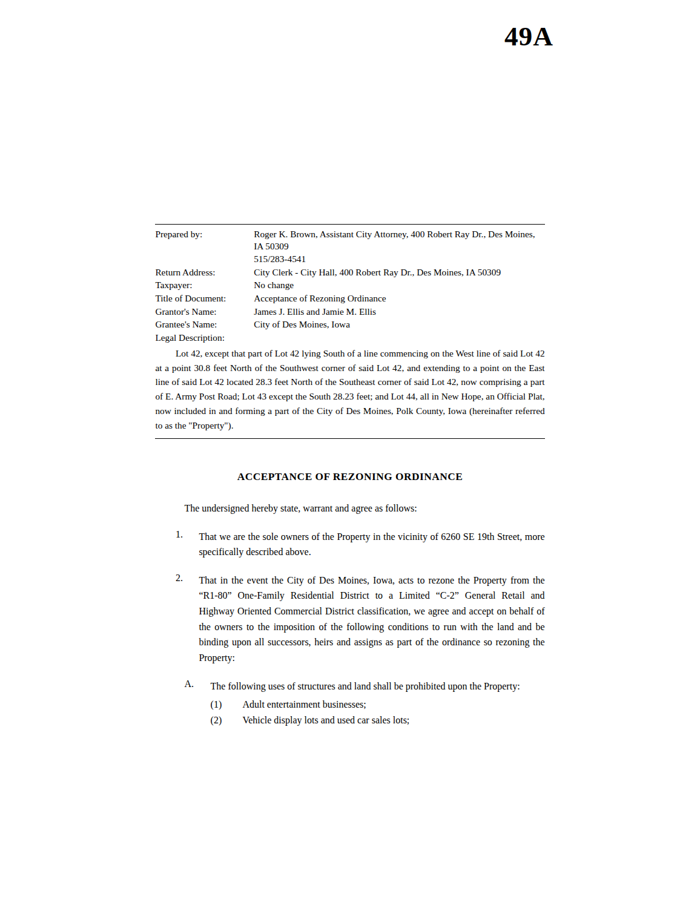49A
| Prepared by: | Roger K. Brown, Assistant City Attorney, 400 Robert Ray Dr., Des Moines, IA 50309 515/283-4541 |
| Return Address: | City Clerk - City Hall, 400 Robert Ray Dr., Des Moines, IA 50309 |
| Taxpayer: | No change |
| Title of Document: | Acceptance of Rezoning Ordinance |
| Grantor's Name: | James J. Ellis and Jamie M. Ellis |
| Grantee's Name: | City of Des Moines, Iowa |
| Legal Description: | |
Lot 42, except that part of Lot 42 lying South of a line commencing on the West line of said Lot 42 at a point 30.8 feet North of the Southwest corner of said Lot 42, and extending to a point on the East line of said Lot 42 located 28.3 feet North of the Southeast corner of said Lot 42, now comprising a part of E. Army Post Road; Lot 43 except the South 28.23 feet; and Lot 44, all in New Hope, an Official Plat, now included in and forming a part of the City of Des Moines, Polk County, Iowa (hereinafter referred to as the "Property").
ACCEPTANCE OF REZONING ORDINANCE
The undersigned hereby state, warrant and agree as follows:
1.
That we are the sole owners of the Property in the vicinity of 6260 SE 19th Street, more specifically described above.
2.
That in the event the City of Des Moines, Iowa, acts to rezone the Property from the “R1-80” One-Family Residential District to a Limited “C-2” General Retail and Highway Oriented Commercial District classification, we agree and accept on behalf of the owners to the imposition of the following conditions to run with the land and be binding upon all successors, heirs and assigns as part of the ordinance so rezoning the Property:
A.
The following uses of structures and land shall be prohibited upon the Property:
(1)
Adult entertainment businesses;
(2)
Vehicle display lots and used car sales lots;